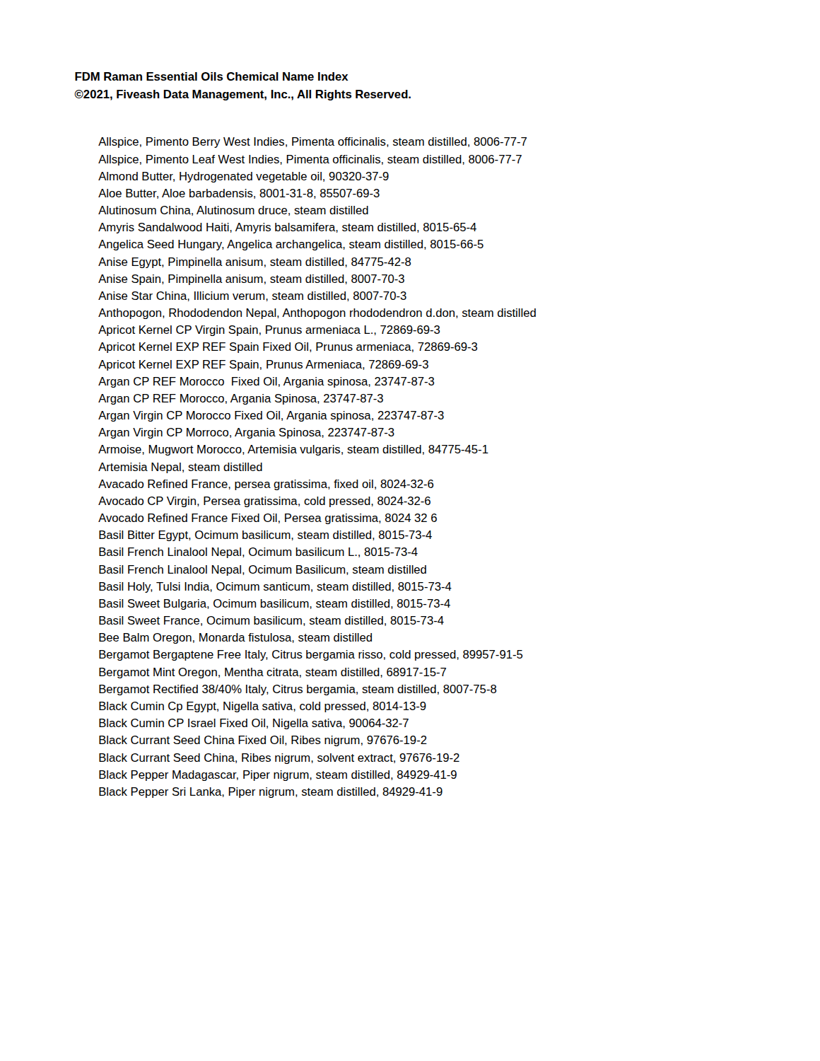FDM Raman Essential Oils Chemical Name Index
©2021, Fiveash Data Management, Inc., All Rights Reserved.
Allspice, Pimento Berry West Indies, Pimenta officinalis, steam distilled, 8006-77-7
Allspice, Pimento Leaf West Indies, Pimenta officinalis, steam distilled, 8006-77-7
Almond Butter, Hydrogenated vegetable oil, 90320-37-9
Aloe Butter, Aloe barbadensis, 8001-31-8, 85507-69-3
Alutinosum China, Alutinosum druce, steam distilled
Amyris Sandalwood Haiti, Amyris balsamifera, steam distilled, 8015-65-4
Angelica Seed Hungary, Angelica archangelica, steam distilled, 8015-66-5
Anise Egypt, Pimpinella anisum, steam distilled, 84775-42-8
Anise Spain, Pimpinella anisum, steam distilled, 8007-70-3
Anise Star China, Illicium verum, steam distilled, 8007-70-3
Anthopogon, Rhododendon Nepal, Anthopogon rhododendron d.don, steam distilled
Apricot Kernel CP Virgin Spain, Prunus armeniaca L., 72869-69-3
Apricot Kernel EXP REF Spain Fixed Oil, Prunus armeniaca, 72869-69-3
Apricot Kernel EXP REF Spain, Prunus Armeniaca, 72869-69-3
Argan CP REF Morocco Fixed Oil, Argania spinosa, 23747-87-3
Argan CP REF Morocco, Argania Spinosa, 23747-87-3
Argan Virgin CP Morocco Fixed Oil, Argania spinosa, 223747-87-3
Argan Virgin CP Morroco, Argania Spinosa, 223747-87-3
Armoise, Mugwort Morocco, Artemisia vulgaris, steam distilled, 84775-45-1
Artemisia Nepal, steam distilled
Avacado Refined France, persea gratissima, fixed oil, 8024-32-6
Avocado CP Virgin, Persea gratissima, cold pressed, 8024-32-6
Avocado Refined France Fixed Oil, Persea gratissima, 8024 32 6
Basil Bitter Egypt, Ocimum basilicum, steam distilled, 8015-73-4
Basil French Linalool Nepal, Ocimum basilicum L., 8015-73-4
Basil French Linalool Nepal, Ocimum Basilicum, steam distilled
Basil Holy, Tulsi India, Ocimum santicum, steam distilled, 8015-73-4
Basil Sweet Bulgaria, Ocimum basilicum, steam distilled, 8015-73-4
Basil Sweet France, Ocimum basilicum, steam distilled, 8015-73-4
Bee Balm Oregon, Monarda fistulosa, steam distilled
Bergamot Bergaptene Free Italy, Citrus bergamia risso, cold pressed, 89957-91-5
Bergamot Mint Oregon, Mentha citrata, steam distilled, 68917-15-7
Bergamot Rectified 38/40% Italy, Citrus bergamia, steam distilled, 8007-75-8
Black Cumin Cp Egypt, Nigella sativa, cold pressed, 8014-13-9
Black Cumin CP Israel Fixed Oil, Nigella sativa, 90064-32-7
Black Currant Seed China Fixed Oil, Ribes nigrum, 97676-19-2
Black Currant Seed China, Ribes nigrum, solvent extract, 97676-19-2
Black Pepper Madagascar, Piper nigrum, steam distilled, 84929-41-9
Black Pepper Sri Lanka, Piper nigrum, steam distilled, 84929-41-9